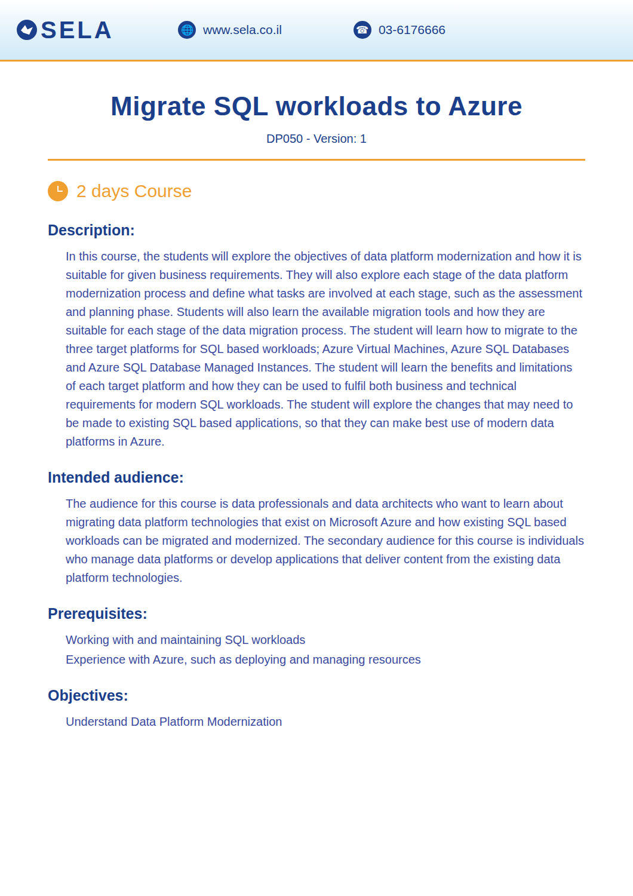SELA
🌐
www.sela.co.il
☎
03-6176666
Migrate SQL workloads to Azure
DP050 - Version: 1
2 days Course
Description:
In this course, the students will explore the objectives of data platform modernization and how it is suitable for given business requirements. They will also explore each stage of the data platform modernization process and define what tasks are involved at each stage, such as the assessment and planning phase. Students will also learn the available migration tools and how they are suitable for each stage of the data migration process. The student will learn how to migrate to the three target platforms for SQL based workloads; Azure Virtual Machines, Azure SQL Databases and Azure SQL Database Managed Instances. The student will learn the benefits and limitations of each target platform and how they can be used to fulfil both business and technical requirements for modern SQL workloads. The student will explore the changes that may need to be made to existing SQL based applications, so that they can make best use of modern data platforms in Azure.
Intended audience:
The audience for this course is data professionals and data architects who want to learn about migrating data platform technologies that exist on Microsoft Azure and how existing SQL based workloads can be migrated and modernized. The secondary audience for this course is individuals who manage data platforms or develop applications that deliver content from the existing data platform technologies.
Prerequisites:
Working with and maintaining SQL workloads
Experience with Azure, such as deploying and managing resources
Objectives:
Understand Data Platform Modernization